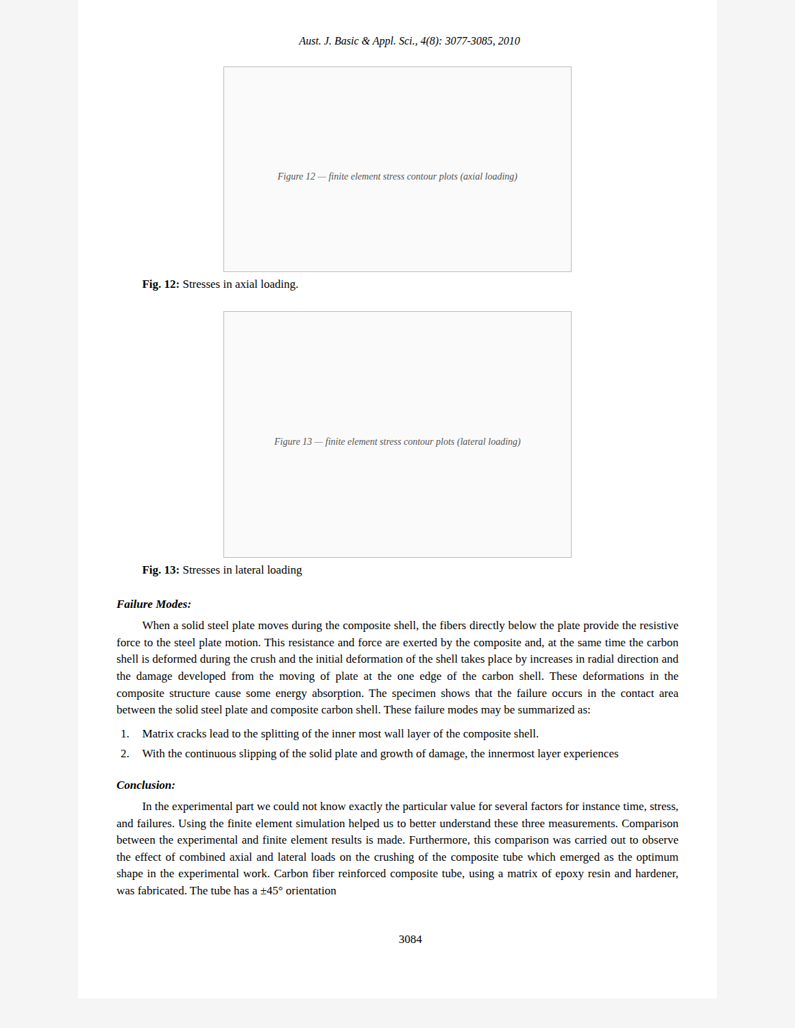Aust. J. Basic & Appl. Sci., 4(8): 3077-3085, 2010
Figure 12 — finite element stress contour plots (axial loading)
Fig. 12: Stresses in axial loading.
Figure 13 — finite element stress contour plots (lateral loading)
Fig. 13: Stresses in lateral loading
Failure Modes:
When a solid steel plate moves during the composite shell, the fibers directly below the plate provide the resistive force to the steel plate motion. This resistance and force are exerted by the composite and, at the same time the carbon shell is deformed during the crush and the initial deformation of the shell takes place by increases in radial direction and the damage developed from the moving of plate at the one edge of the carbon shell. These deformations in the composite structure cause some energy absorption. The specimen shows that the failure occurs in the contact area between the solid steel plate and composite carbon shell. These failure modes may be summarized as:
Matrix cracks lead to the splitting of the inner most wall layer of the composite shell.
With the continuous slipping of the solid plate and growth of damage, the innermost layer experiences
Conclusion:
In the experimental part we could not know exactly the particular value for several factors for instance time, stress, and failures. Using the finite element simulation helped us to better understand these three measurements. Comparison between the experimental and finite element results is made. Furthermore, this comparison was carried out to observe the effect of combined axial and lateral loads on the crushing of the composite tube which emerged as the optimum shape in the experimental work. Carbon fiber reinforced composite tube, using a matrix of epoxy resin and hardener, was fabricated. The tube has a ±45° orientation
3084